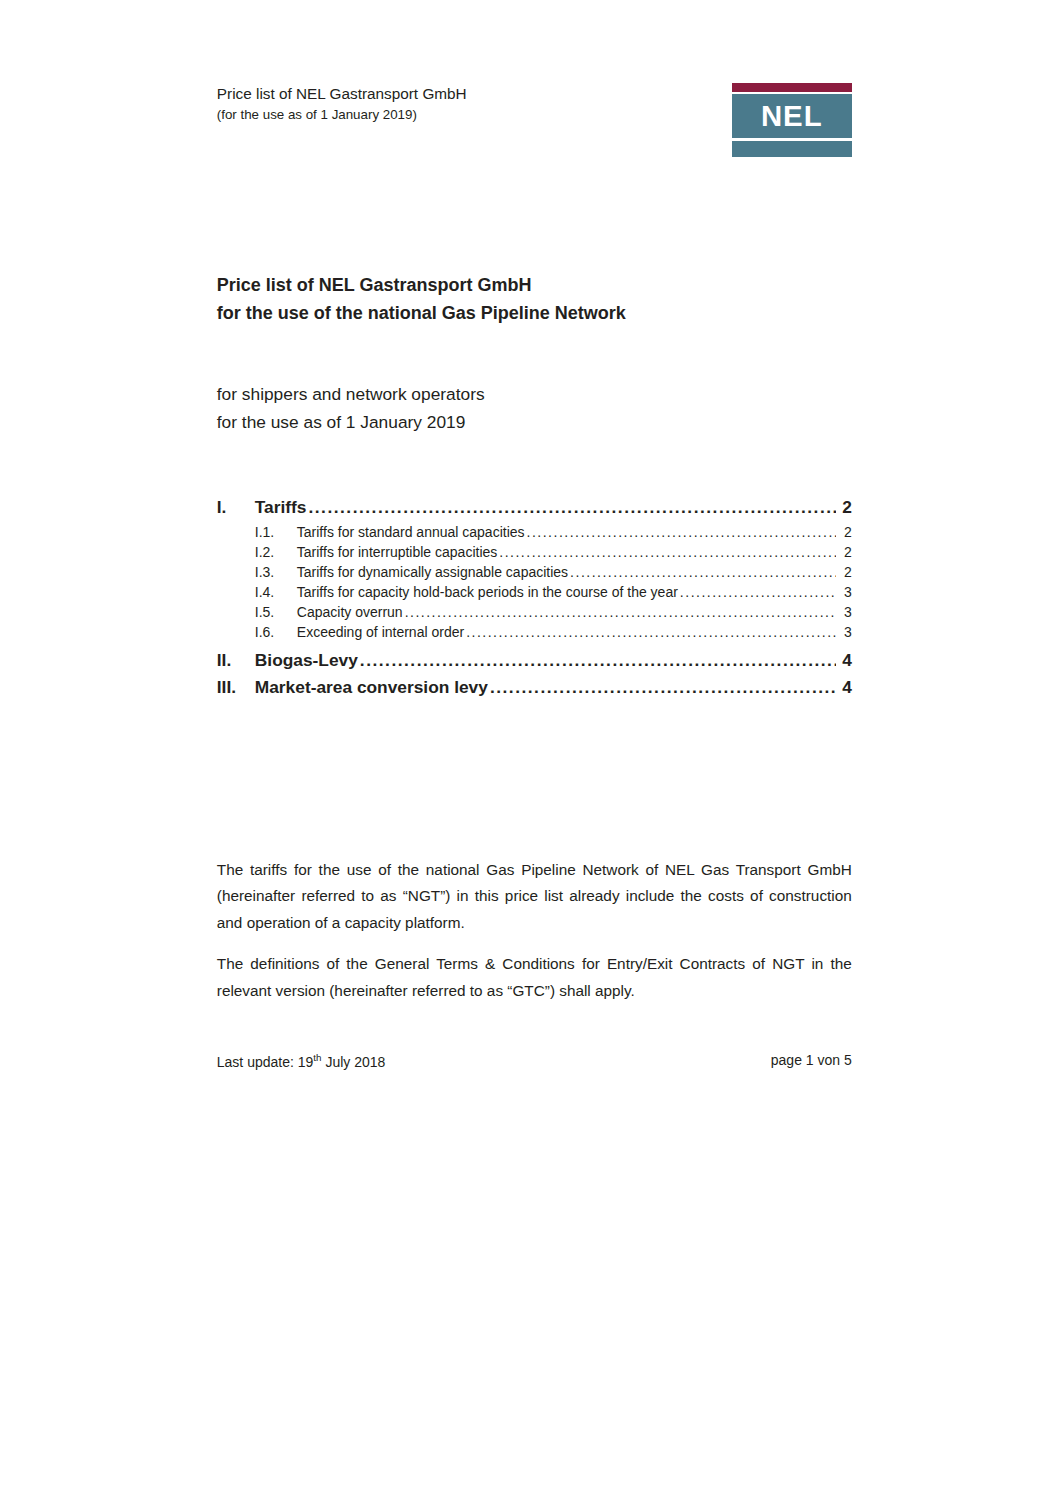Price list of NEL Gastransport GmbH
(for the use as of 1 January 2019)
NEL
Price list of NEL Gastransport GmbH
for the use of the national Gas Pipeline Network
for shippers and network operators
for the use as of 1 January 2019
I. Tariffs ................................................................................................. 2
I.1. Tariffs for standard annual capacities ......................................................................... 2
I.2. Tariffs for interruptible capacities ............................................................................. 2
I.3. Tariffs for dynamically assignable capacities ............................................................. 2
I.4. Tariffs for capacity hold-back periods in the course of the year .................................... 3
I.5. Capacity overrun ............................................................................................. 3
I.6. Exceeding of internal order ......................................................................... 3
II. Biogas-Levy ..................................................................................... 4
III. Market-area conversion levy ....................................................... 4
The tariffs for the use of the national Gas Pipeline Network of NEL Gas Transport GmbH (hereinafter referred to as “NGT”) in this price list already include the costs of construction and operation of a capacity platform.
The definitions of the General Terms & Conditions for Entry/Exit Contracts of NGT in the relevant version (hereinafter referred to as “GTC”) shall apply.
Last update: 19th July 2018
page 1 von 5